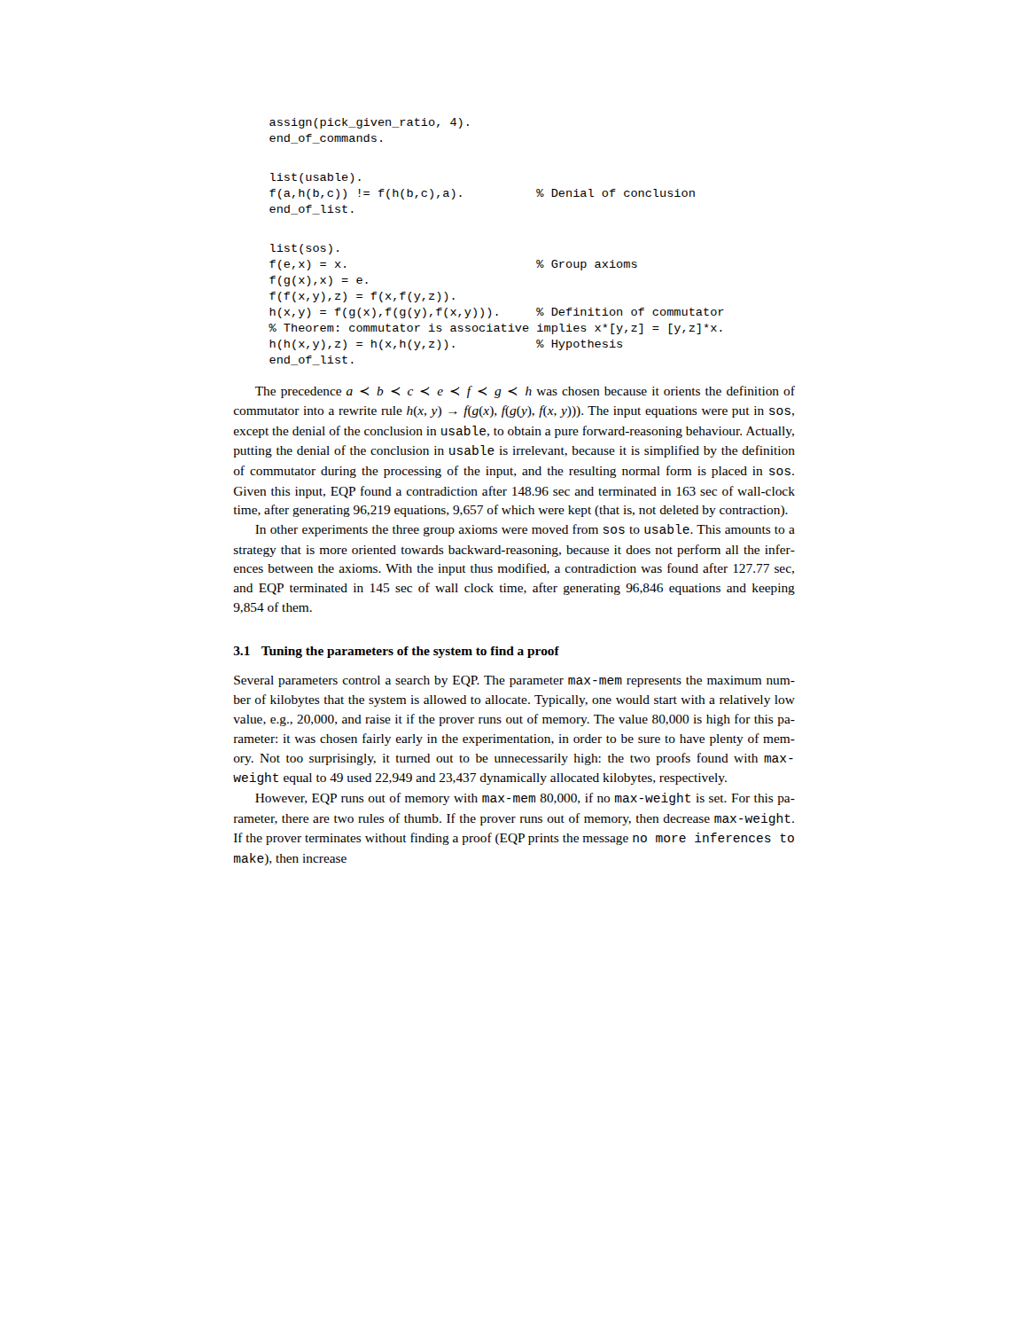assign(pick_given_ratio, 4).
end_of_commands.

list(usable).
f(a,h(b,c)) != f(h(b,c),a).          % Denial of conclusion
end_of_list.

list(sos).
f(e,x) = x.                          % Group axioms
f(g(x),x) = e.
f(f(x,y),z) = f(x,f(y,z)).
h(x,y) = f(g(x),f(g(y),f(x,y))).     % Definition of commutator
% Theorem: commutator is associative implies x*[y,z] = [y,z]*x.
h(h(x,y),z) = h(x,h(y,z)).           % Hypothesis
end_of_list.
The precedence a ≺ b ≺ c ≺ e ≺ f ≺ g ≺ h was chosen because it orients the definition of commutator into a rewrite rule h(x, y) → f(g(x), f(g(y), f(x, y))). The input equations were put in sos, except the denial of the conclusion in usable, to obtain a pure forward-reasoning behaviour. Actually, putting the denial of the conclusion in usable is irrelevant, because it is simplified by the definition of commutator during the processing of the input, and the resulting normal form is placed in sos. Given this input, EQP found a contradiction after 148.96 sec and terminated in 163 sec of wall-clock time, after generating 96,219 equations, 9,657 of which were kept (that is, not deleted by contraction).
In other experiments the three group axioms were moved from sos to usable. This amounts to a strategy that is more oriented towards backward-reasoning, because it does not perform all the inferences between the axioms. With the input thus modified, a contradiction was found after 127.77 sec, and EQP terminated in 145 sec of wall clock time, after generating 96,846 equations and keeping 9,854 of them.
3.1 Tuning the parameters of the system to find a proof
Several parameters control a search by EQP. The parameter max-mem represents the maximum number of kilobytes that the system is allowed to allocate. Typically, one would start with a relatively low value, e.g., 20,000, and raise it if the prover runs out of memory. The value 80,000 is high for this parameter: it was chosen fairly early in the experimentation, in order to be sure to have plenty of memory. Not too surprisingly, it turned out to be unnecessarily high: the two proofs found with max-weight equal to 49 used 22,949 and 23,437 dynamically allocated kilobytes, respectively.
However, EQP runs out of memory with max-mem 80,000, if no max-weight is set. For this parameter, there are two rules of thumb. If the prover runs out of memory, then decrease max-weight. If the prover terminates without finding a proof (EQP prints the message no more inferences to make), then increase